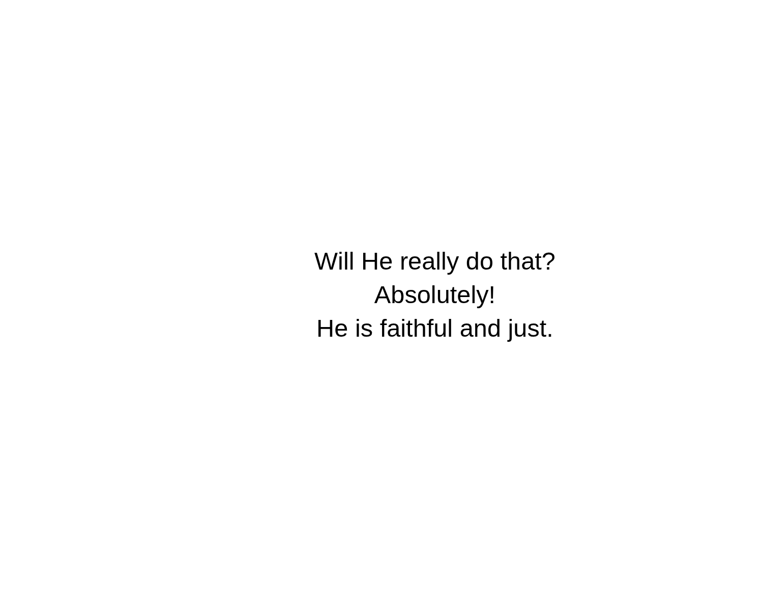Will He really do that?
Absolutely!
He is faithful and just.